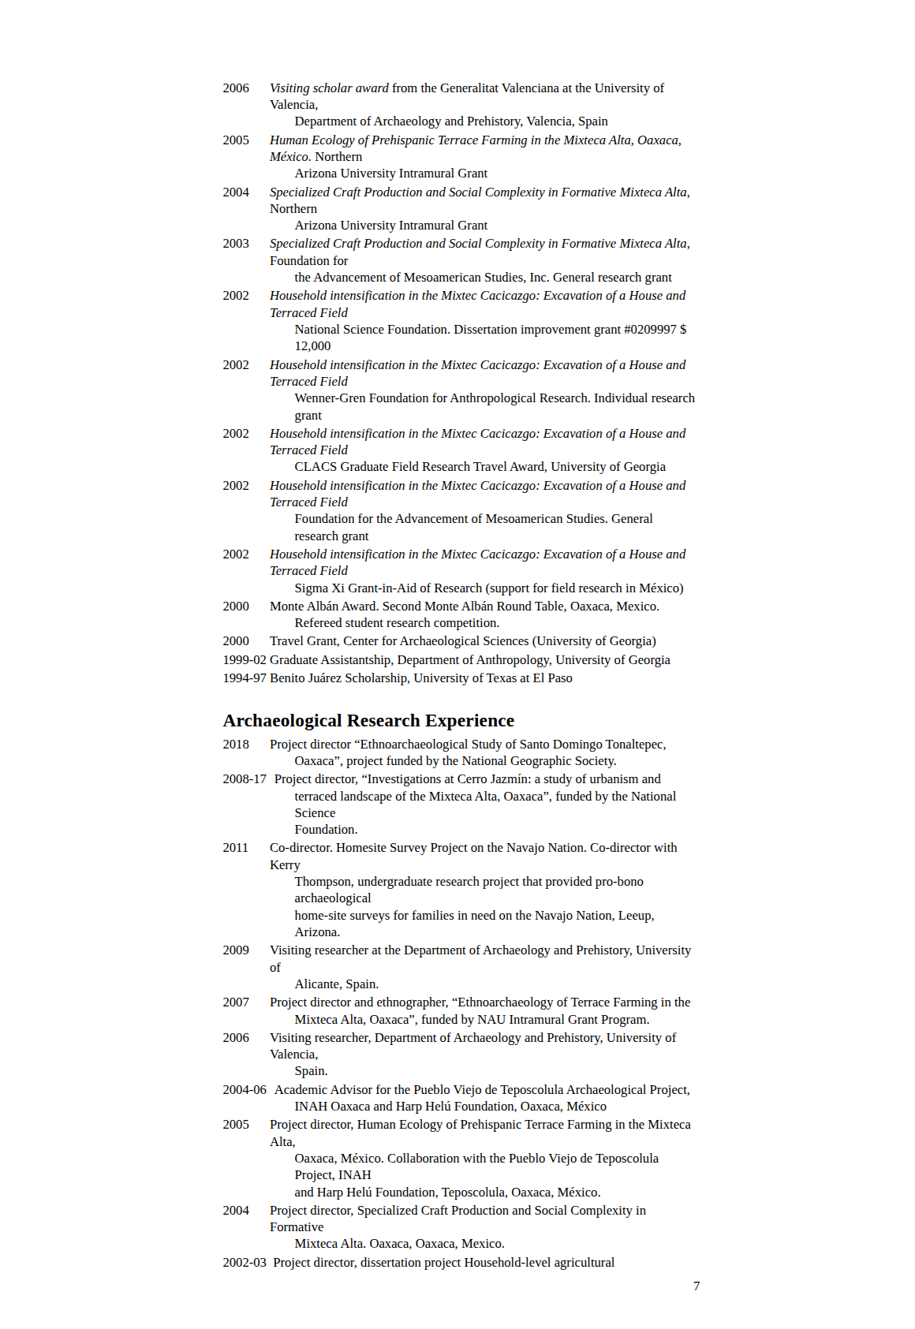2006
Visiting scholar award from the Generalitat Valenciana at the University of Valencia, Department of Archaeology and Prehistory, Valencia, Spain
2005
Human Ecology of Prehispanic Terrace Farming in the Mixteca Alta, Oaxaca, México. Northern Arizona University Intramural Grant
2004
Specialized Craft Production and Social Complexity in Formative Mixteca Alta, Northern Arizona University Intramural Grant
2003
Specialized Craft Production and Social Complexity in Formative Mixteca Alta, Foundation for the Advancement of Mesoamerican Studies, Inc. General research grant
2002
Household intensification in the Mixtec Cacicazgo: Excavation of a House and Terraced Field National Science Foundation. Dissertation improvement grant #0209997 $ 12,000
2002
Household intensification in the Mixtec Cacicazgo: Excavation of a House and Terraced Field Wenner-Gren Foundation for Anthropological Research. Individual research grant
2002
Household intensification in the Mixtec Cacicazgo: Excavation of a House and Terraced Field CLACS Graduate Field Research Travel Award, University of Georgia
2002
Household intensification in the Mixtec Cacicazgo: Excavation of a House and Terraced Field Foundation for the Advancement of Mesoamerican Studies. General research grant
2002
Household intensification in the Mixtec Cacicazgo: Excavation of a House and Terraced Field Sigma Xi Grant-in-Aid of Research (support for field research in México)
2000
Monte Albán Award. Second Monte Albán Round Table, Oaxaca, Mexico. Refereed student research competition.
2000
Travel Grant, Center for Archaeological Sciences (University of Georgia)
1999-02 Graduate Assistantship, Department of Anthropology, University of Georgia
1994-97 Benito Juárez Scholarship, University of Texas at El Paso
Archaeological Research Experience
2018
Project director “Ethnoarchaeological Study of Santo Domingo Tonaltepec, Oaxaca”, project funded by the National Geographic Society.
2008-17
Project director, “Investigations at Cerro Jazmín: a study of urbanism and terraced landscape of the Mixteca Alta, Oaxaca”, funded by the National Science Foundation.
2011
Co-director. Homesite Survey Project on the Navajo Nation. Co-director with Kerry Thompson, undergraduate research project that provided pro-bono archaeological home-site surveys for families in need on the Navajo Nation, Leeup, Arizona.
2009
Visiting researcher at the Department of Archaeology and Prehistory, University of Alicante, Spain.
2007
Project director and ethnographer, “Ethnoarchaeology of Terrace Farming in the Mixteca Alta, Oaxaca”, funded by NAU Intramural Grant Program.
2006
Visiting researcher, Department of Archaeology and Prehistory, University of Valencia, Spain.
2004-06
Academic Advisor for the Pueblo Viejo de Teposcolula Archaeological Project, INAH Oaxaca and Harp Helú Foundation, Oaxaca, México
2005
Project director, Human Ecology of Prehispanic Terrace Farming in the Mixteca Alta, Oaxaca, México. Collaboration with the Pueblo Viejo de Teposcolula Project, INAH and Harp Helú Foundation, Teposcolula, Oaxaca, México.
2004
Project director, Specialized Craft Production and Social Complexity in Formative Mixteca Alta. Oaxaca, Oaxaca, Mexico.
2002-03 Project director, dissertation project Household-level agricultural
7